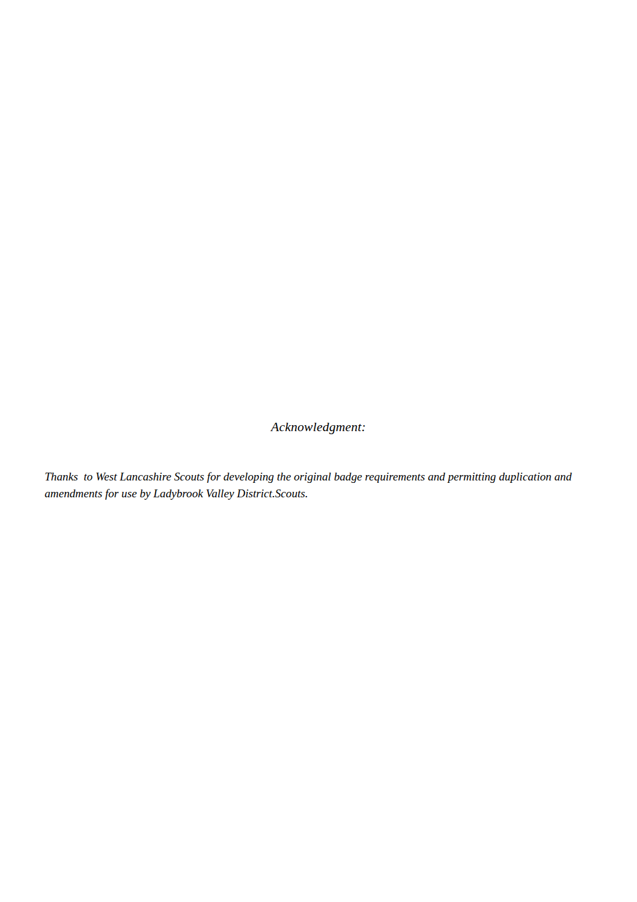Acknowledgment:
Thanks to West Lancashire Scouts for developing the original badge requirements and permitting duplication and amendments for use by Ladybrook Valley District.Scouts.